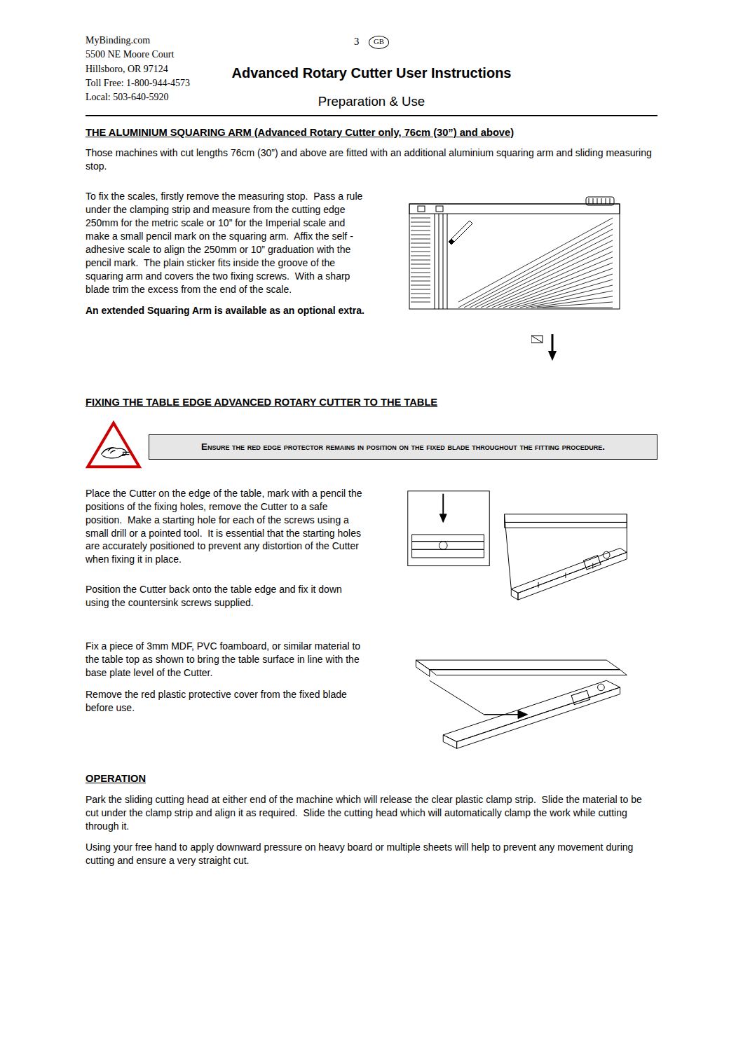MyBinding.com
5500 NE Moore Court
Hillsboro, OR 97124
Toll Free: 1-800-944-4573
Local: 503-640-5920
3 GB
Advanced Rotary Cutter User Instructions
Preparation & Use
THE ALUMINIUM SQUARING ARM (Advanced Rotary Cutter only, 76cm (30”) and above)
Those machines with cut lengths 76cm (30”) and above are fitted with an additional aluminium squaring arm and sliding measuring stop.
To fix the scales, firstly remove the measuring stop. Pass a rule under the clamping strip and measure from the cutting edge 250mm for the metric scale or 10” for the Imperial scale and make a small pencil mark on the squaring arm. Affix the self -adhesive scale to align the 250mm or 10” graduation with the pencil mark. The plain sticker fits inside the groove of the squaring arm and covers the two fixing screws. With a sharp blade trim the excess from the end of the scale.
An extended Squaring Arm is available as an optional extra.
FIXING THE TABLE EDGE ADVANCED ROTARY CUTTER TO THE TABLE
Ensure the red edge protector remains in position on the fixed blade throughout the fitting procedure.
Place the Cutter on the edge of the table, mark with a pencil the positions of the fixing holes, remove the Cutter to a safe position. Make a starting hole for each of the screws using a small drill or a pointed tool. It is essential that the starting holes are accurately positioned to prevent any distortion of the Cutter when fixing it in place.
Position the Cutter back onto the table edge and fix it down using the countersink screws supplied.
Fix a piece of 3mm MDF, PVC foamboard, or similar material to the table top as shown to bring the table surface in line with the base plate level of the Cutter.
Remove the red plastic protective cover from the fixed blade before use.
OPERATION
Park the sliding cutting head at either end of the machine which will release the clear plastic clamp strip. Slide the material to be cut under the clamp strip and align it as required. Slide the cutting head which will automatically clamp the work while cutting through it.
Using your free hand to apply downward pressure on heavy board or multiple sheets will help to prevent any movement during cutting and ensure a very straight cut.